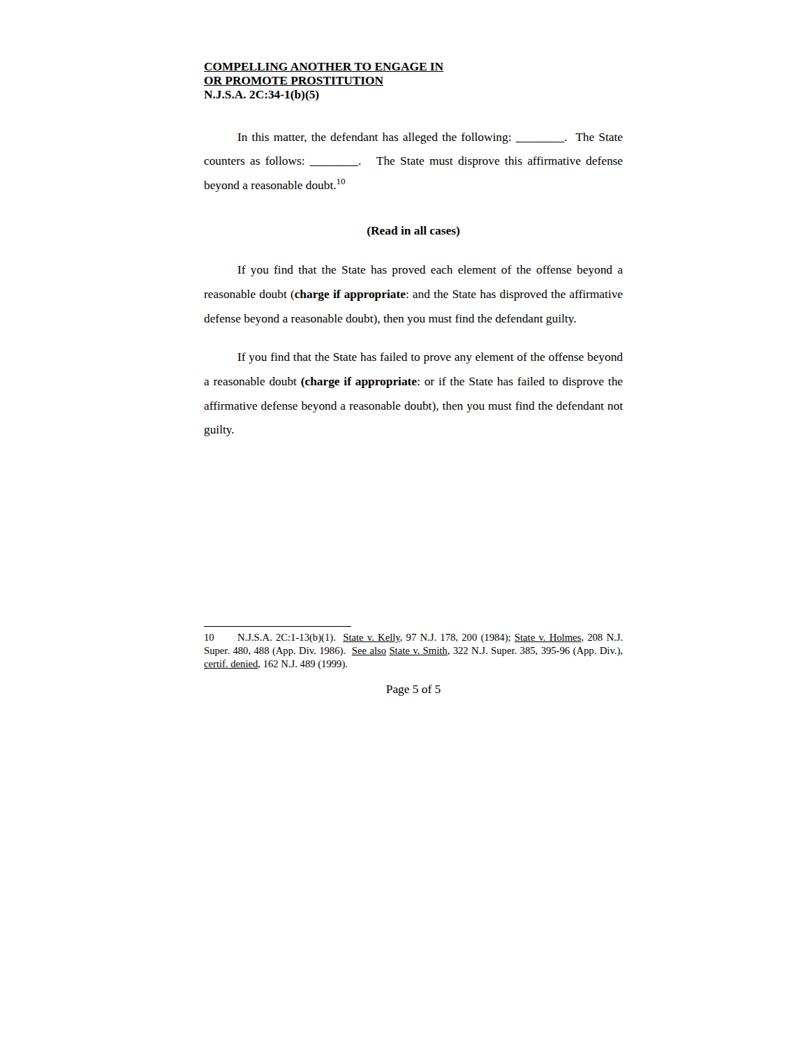COMPELLING ANOTHER TO ENGAGE IN
OR PROMOTE PROSTITUTION
N.J.S.A. 2C:34-1(b)(5)
In this matter, the defendant has alleged the following: ________. The State counters as follows: ________. The State must disprove this affirmative defense beyond a reasonable doubt.10
(Read in all cases)
If you find that the State has proved each element of the offense beyond a reasonable doubt (charge if appropriate: and the State has disproved the affirmative defense beyond a reasonable doubt), then you must find the defendant guilty.
If you find that the State has failed to prove any element of the offense beyond a reasonable doubt (charge if appropriate: or if the State has failed to disprove the affirmative defense beyond a reasonable doubt), then you must find the defendant not guilty.
10 N.J.S.A. 2C:1-13(b)(1). State v. Kelly, 97 N.J. 178, 200 (1984); State v. Holmes, 208 N.J. Super. 480, 488 (App. Div. 1986). See also State v. Smith, 322 N.J. Super. 385, 395-96 (App. Div.), certif. denied, 162 N.J. 489 (1999).
Page 5 of 5